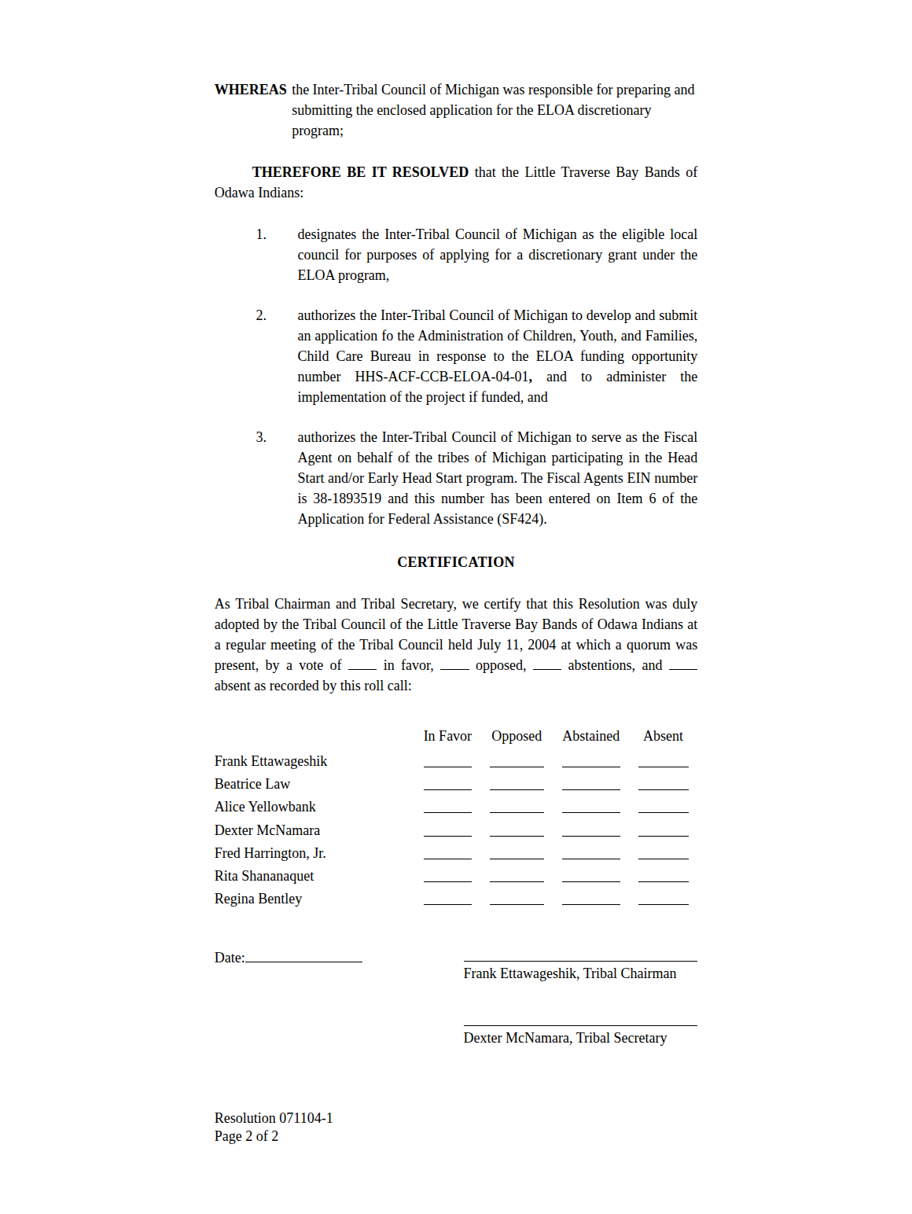WHEREAS
the Inter-Tribal Council of Michigan was responsible for preparing and submitting the enclosed application for the ELOA discretionary program;
THEREFORE BE IT RESOLVED that the Little Traverse Bay Bands of Odawa Indians:
1. designates the Inter-Tribal Council of Michigan as the eligible local council for purposes of applying for a discretionary grant under the ELOA program,
2. authorizes the Inter-Tribal Council of Michigan to develop and submit an application fo the Administration of Children, Youth, and Families, Child Care Bureau in response to the ELOA funding opportunity number HHS-ACF-CCB-ELOA-04-01, and to administer the implementation of the project if funded, and
3. authorizes the Inter-Tribal Council of Michigan to serve as the Fiscal Agent on behalf of the tribes of Michigan participating in the Head Start and/or Early Head Start program. The Fiscal Agents EIN number is 38-1893519 and this number has been entered on Item 6 of the Application for Federal Assistance (SF424).
CERTIFICATION
As Tribal Chairman and Tribal Secretary, we certify that this Resolution was duly adopted by the Tribal Council of the Little Traverse Bay Bands of Odawa Indians at a regular meeting of the Tribal Council held July 11, 2004 at which a quorum was present, by a vote of in favor, opposed, abstentions, and absent as recorded by this roll call:
| | In Favor | Opposed | Abstained | Absent |
| --- | --- | --- | --- | --- |
| Frank Ettawageshik | | | | |
| Beatrice Law | | | | |
| Alice Yellowbank | | | | |
| Dexter McNamara | | | | |
| Fred Harrington, Jr. | | | | |
| Rita Shananaquet | | | | |
| Regina Bentley | | | | |
Date:
Frank Ettawageshik, Tribal Chairman
Dexter McNamara, Tribal Secretary
Resolution 071104-1
Page 2 of 2